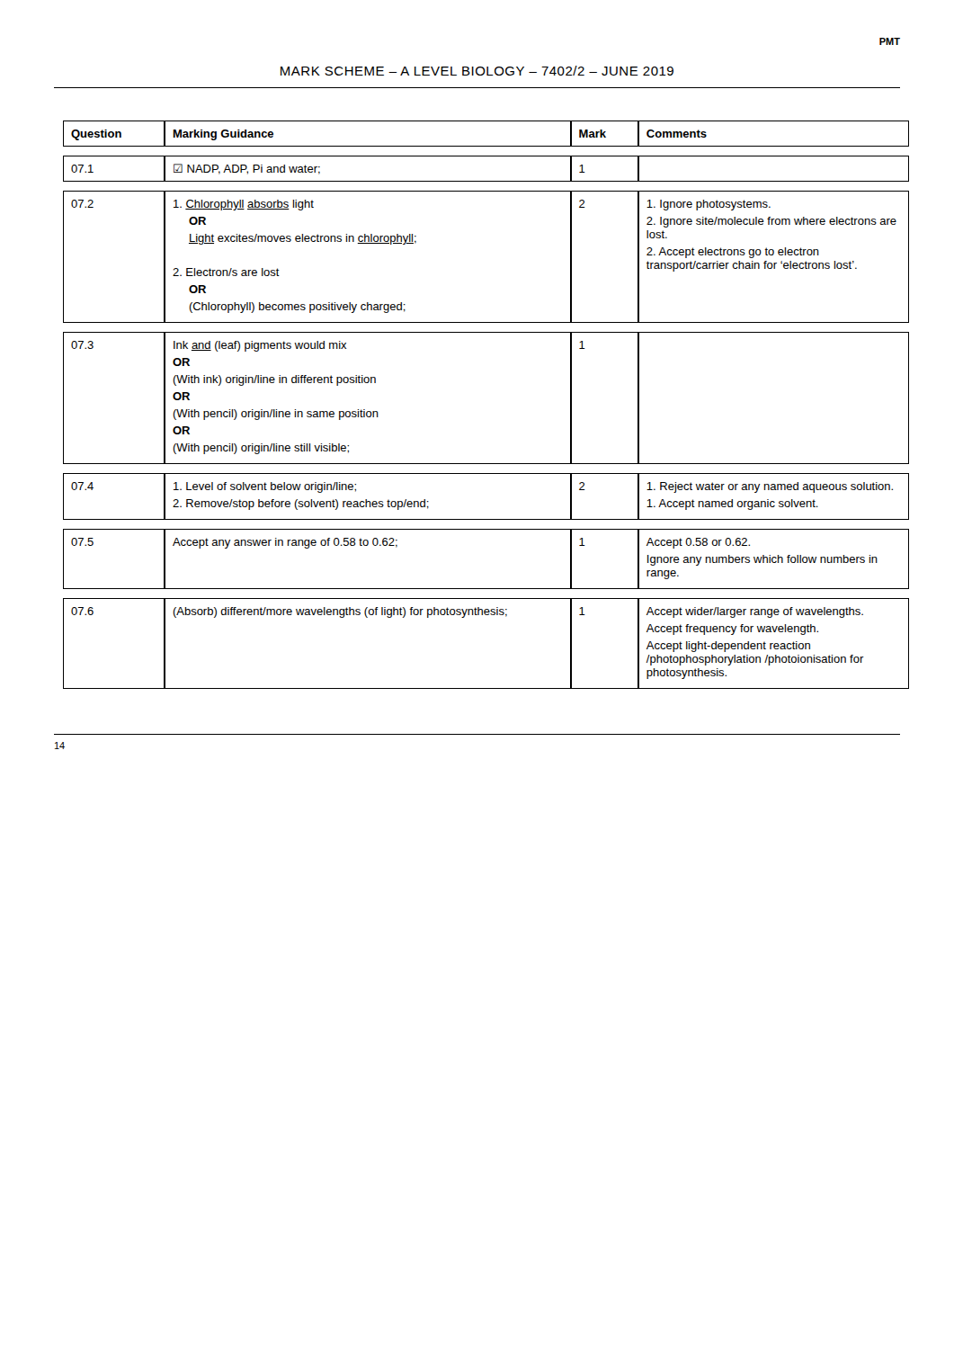PMT
MARK SCHEME – A LEVEL BIOLOGY – 7402/2 – JUNE 2019
| Question | Marking Guidance | Mark | Comments |
| --- | --- | --- | --- |
| 07.1 | ☑ NADP, ADP, Pi and water; | 1 | |
| 07.2 | 1. Chlorophyll absorbs light OR Light excites/moves electrons in chlorophyll ; 2. Electron/s are lost OR (Chlorophyll) becomes positively charged; | 2 | 1. Ignore photosystems. 2. Ignore site/molecule from where electrons are lost. 2. Accept electrons go to electron transport/carrier chain for ‘electrons lost’. |
| 07.3 | Ink and (leaf) pigments would mix OR (With ink) origin/line in different position OR (With pencil) origin/line in same position OR (With pencil) origin/line still visible; | 1 | |
| 07.4 | 1. Level of solvent below origin/line; 2. Remove/stop before (solvent) reaches top/end; | 2 | 1. Reject water or any named aqueous solution. 1. Accept named organic solvent. |
| 07.5 | Accept any answer in range of 0.58 to 0.62; | 1 | Accept 0.58 or 0.62. Ignore any numbers which follow numbers in range. |
| 07.6 | (Absorb) different/more wavelengths (of light) for photosynthesis; | 1 | Accept wider/larger range of wavelengths. Accept frequency for wavelength. Accept light-dependent reaction /photophosphorylation /photoionisation for photosynthesis. |
14